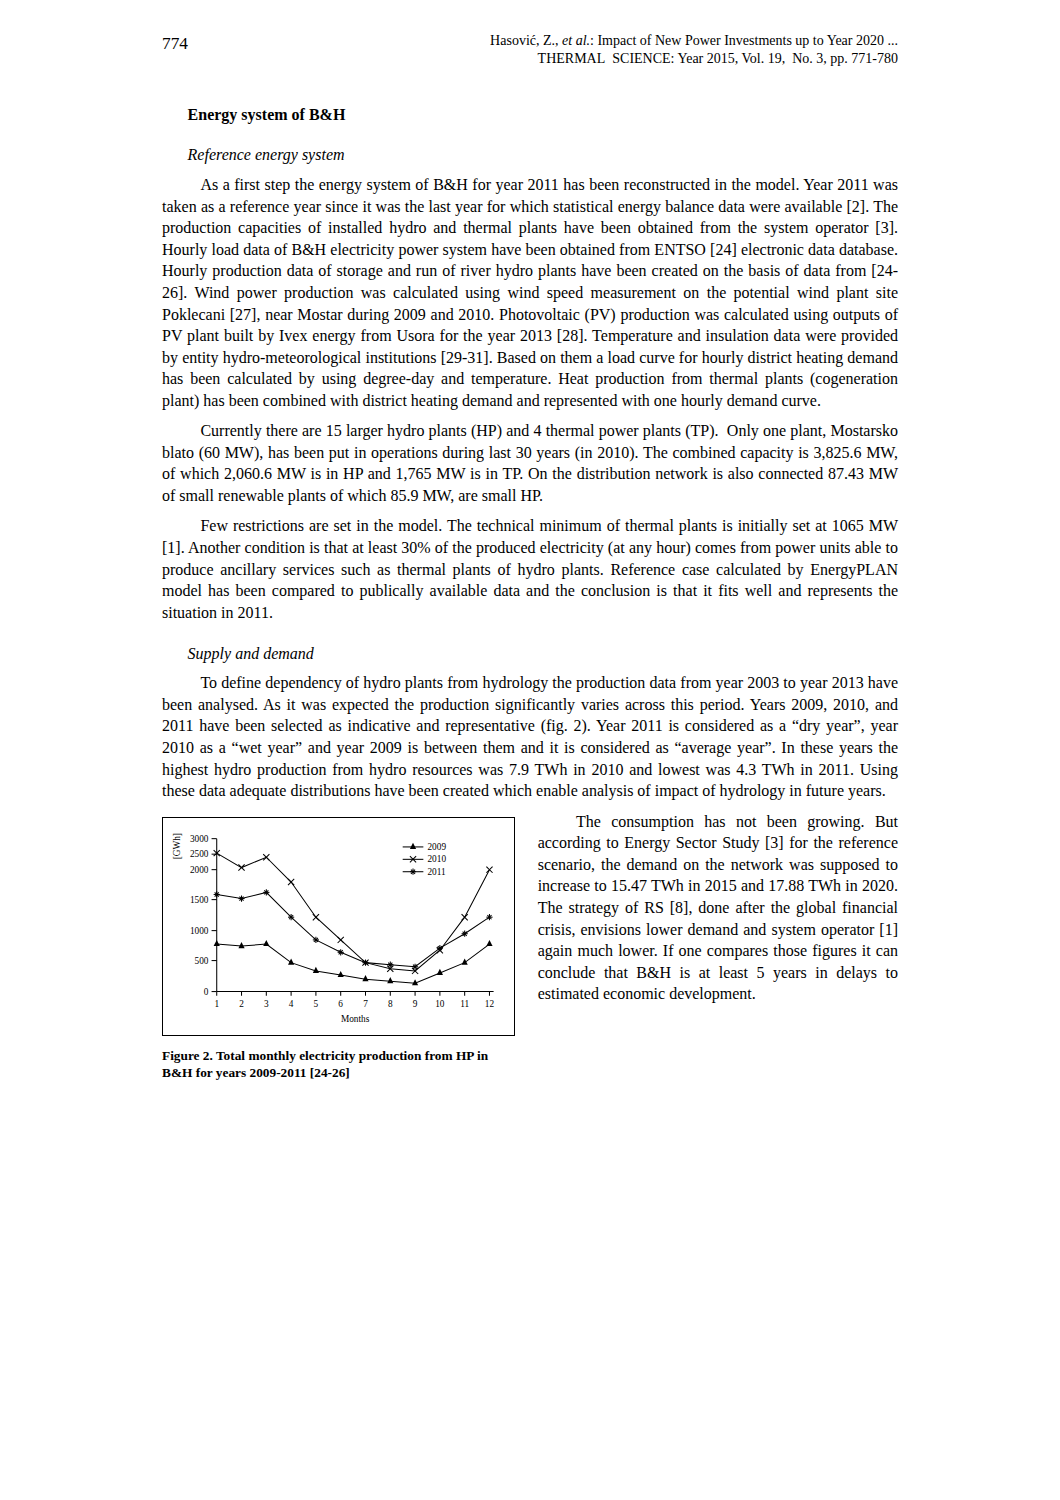774
Hasović, Z., et al.: Impact of New Power Investments up to Year 2020 ...
THERMAL SCIENCE: Year 2015, Vol. 19, No. 3, pp. 771-780
Energy system of B&H
Reference energy system
As a first step the energy system of B&H for year 2011 has been reconstructed in the model. Year 2011 was taken as a reference year since it was the last year for which statistical energy balance data were available [2]. The production capacities of installed hydro and thermal plants have been obtained from the system operator [3]. Hourly load data of B&H electricity power system have been obtained from ENTSO [24] electronic data database. Hourly production data of storage and run of river hydro plants have been created on the basis of data from [24-26]. Wind power production was calculated using wind speed measurement on the potential wind plant site Poklecani [27], near Mostar during 2009 and 2010. Photovoltaic (PV) production was calculated using outputs of PV plant built by Ivex energy from Usora for the year 2013 [28]. Temperature and insulation data were provided by entity hydro-meteorological institutions [29-31]. Based on them a load curve for hourly district heating demand has been calculated by using degree-day and temperature. Heat production from thermal plants (cogeneration plant) has been combined with district heating demand and represented with one hourly demand curve.
Currently there are 15 larger hydro plants (HP) and 4 thermal power plants (TP). Only one plant, Mostarsko blato (60 MW), has been put in operations during last 30 years (in 2010). The combined capacity is 3,825.6 MW, of which 2,060.6 MW is in HP and 1,765 MW is in TP. On the distribution network is also connected 87.43 MW of small renewable plants of which 85.9 MW, are small HP.
Few restrictions are set in the model. The technical minimum of thermal plants is initially set at 1065 MW [1]. Another condition is that at least 30% of the produced electricity (at any hour) comes from power units able to produce ancillary services such as thermal plants of hydro plants. Reference case calculated by EnergyPLAN model has been compared to publically available data and the conclusion is that it fits well and represents the situation in 2011.
Supply and demand
To define dependency of hydro plants from hydrology the production data from year 2003 to year 2013 have been analysed. As it was expected the production significantly varies across this period. Years 2009, 2010, and 2011 have been selected as indicative and representative (fig. 2). Year 2011 is considered as a “dry year”, year 2010 as a “wet year” and year 2009 is between them and it is considered as “average year”. In these years the highest hydro production from hydro resources was 7.9 TWh in 2010 and lowest was 4.3 TWh in 2011. Using these data adequate distributions have been created which enable analysis of impact of hydrology in future years.
0 500 1000 1500 2000 2500 3000 [GWh] 1 2 3 4 5 6 7 8 9 10 11 12 Months 2009 2010 2011
Figure 2. Total monthly electricity production from HP in B&H for years 2009-2011 [24-26]
The consumption has not been growing. But according to Energy Sector Study [3] for the reference scenario, the demand on the network was supposed to increase to 15.47 TWh in 2015 and 17.88 TWh in 2020. The strategy of RS [8], done after the global financial crisis, envisions lower demand and system operator [1] again much lower. If one compares those figures it can conclude that B&H is at least 5 years in delays to estimated economic development.